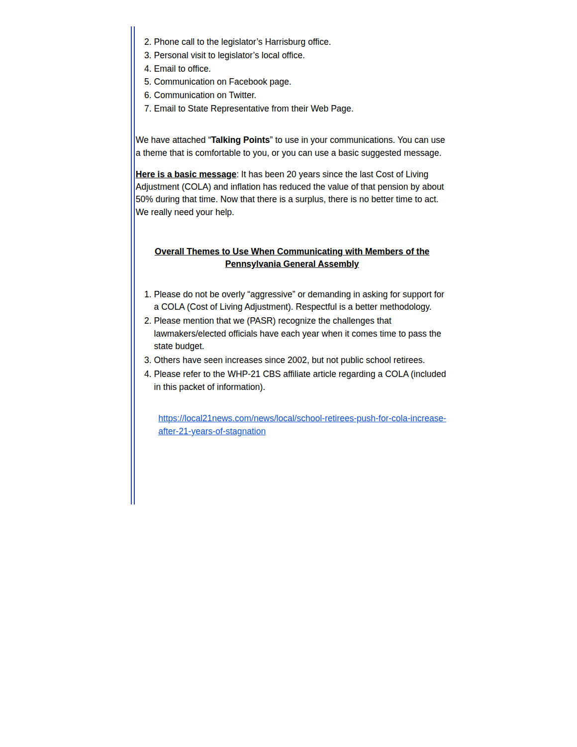Phone call to the legislator’s Harrisburg office.
Personal visit to legislator’s local office.
Email to office.
Communication on Facebook page.
Communication on Twitter.
Email to State Representative from their Web Page.
We have attached “Talking Points” to use in your communications. You can use a theme that is comfortable to you, or you can use a basic suggested message.
Here is a basic message: It has been 20 years since the last Cost of Living Adjustment (COLA) and inflation has reduced the value of that pension by about 50% during that time. Now that there is a surplus, there is no better time to act. We really need your help.
Overall Themes to Use When Communicating with Members of the
Pennsylvania General Assembly
Please do not be overly “aggressive” or demanding in asking for support for a COLA (Cost of Living Adjustment). Respectful is a better methodology.
Please mention that we (PASR) recognize the challenges that lawmakers/elected officials have each year when it comes time to pass the state budget.
Others have seen increases since 2002, but not public school retirees.
Please refer to the WHP-21 CBS affiliate article regarding a COLA (included in this packet of information).
https://local21news.com/news/local/school-retirees-push-for-cola-increase-after-21-years-of-stagnation